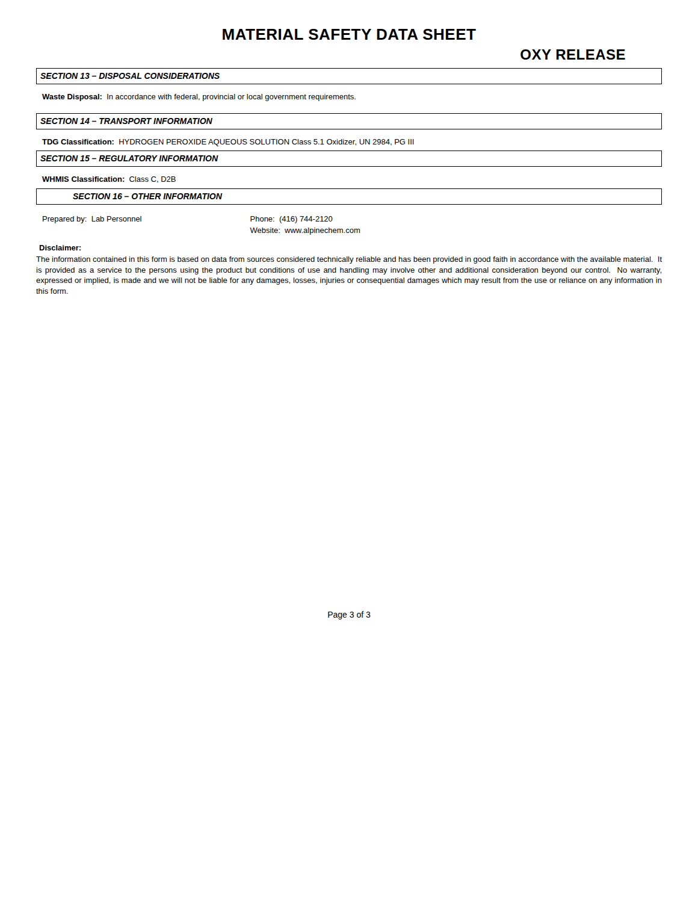MATERIAL SAFETY DATA SHEET
OXY RELEASE
SECTION 13 – DISPOSAL CONSIDERATIONS
Waste Disposal: In accordance with federal, provincial or local government requirements.
SECTION 14 – TRANSPORT INFORMATION
TDG Classification: HYDROGEN PEROXIDE AQUEOUS SOLUTION Class 5.1 Oxidizer, UN 2984, PG III
SECTION 15 – REGULATORY INFORMATION
WHMIS Classification: Class C, D2B
SECTION 16 – OTHER INFORMATION
Prepared by: Lab Personnel
Phone: (416) 744-2120
Website: www.alpinechem.com
Disclaimer:
The information contained in this form is based on data from sources considered technically reliable and has been provided in good faith in accordance with the available material. It is provided as a service to the persons using the product but conditions of use and handling may involve other and additional consideration beyond our control. No warranty, expressed or implied, is made and we will not be liable for any damages, losses, injuries or consequential damages which may result from the use or reliance on any information in this form.
Page 3 of 3